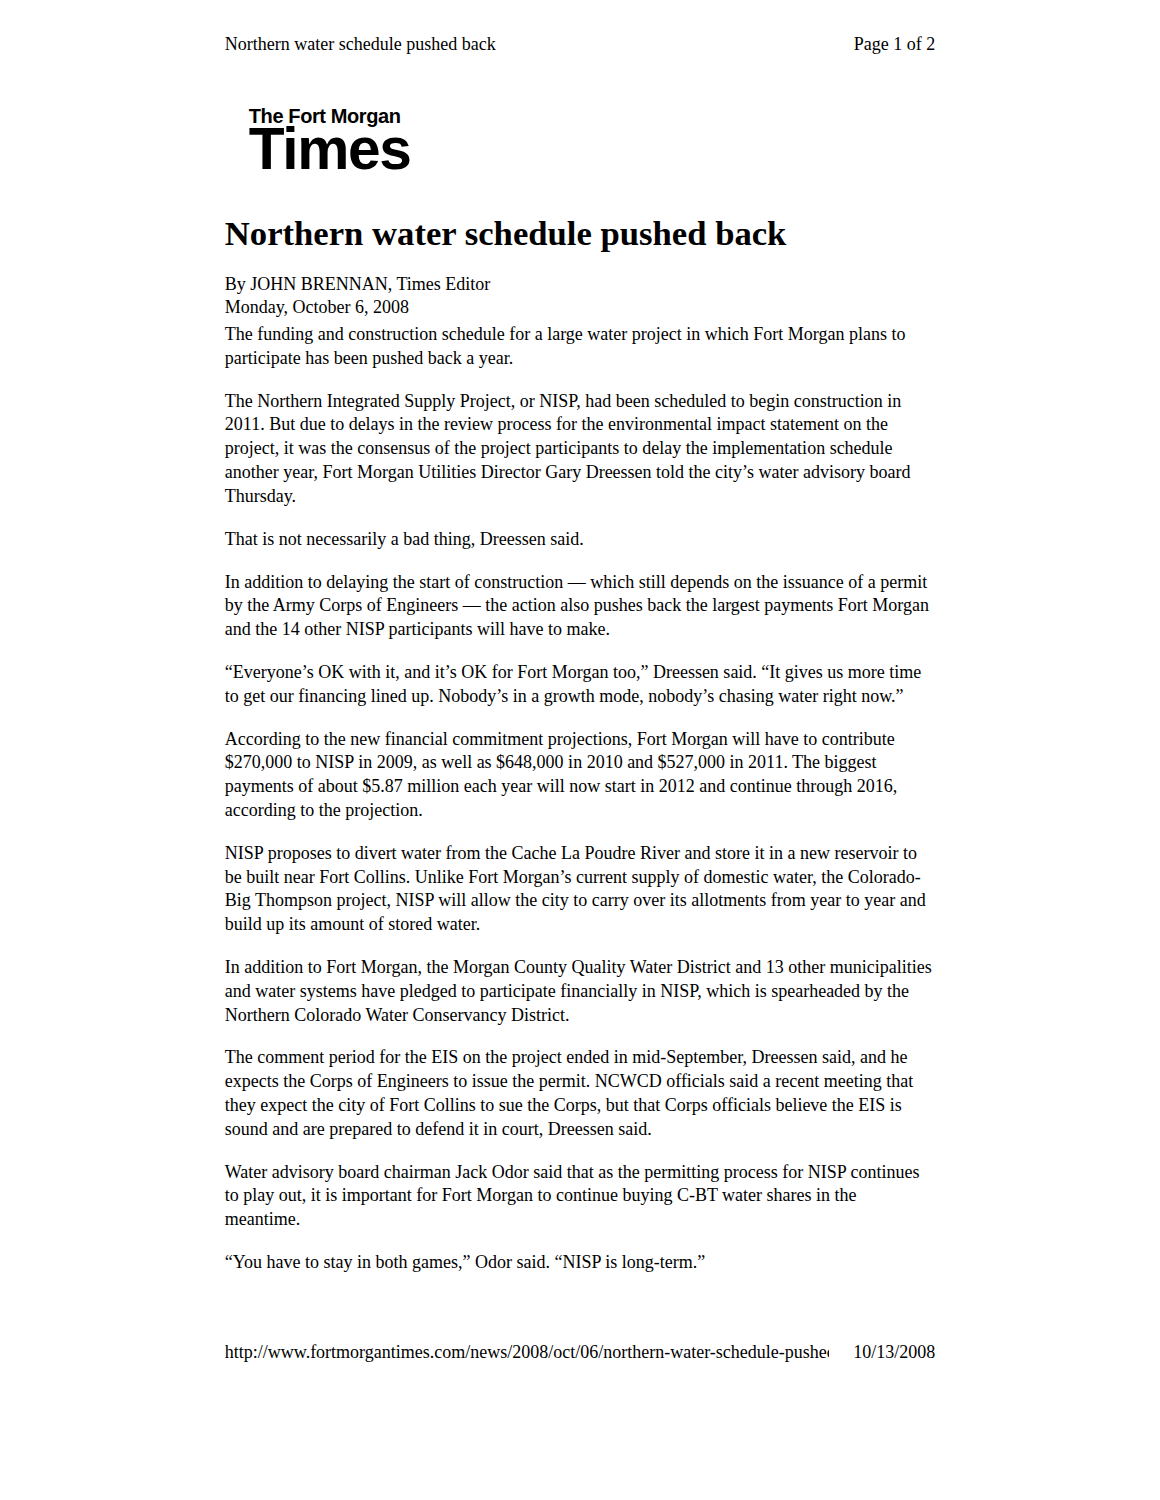Northern water schedule pushed back Page 1 of 2
The Fort Morgan Times
Northern water schedule pushed back
By JOHN BRENNAN, Times Editor Monday, October 6, 2008
The funding and construction schedule for a large water project in which Fort Morgan plans to participate has been pushed back a year.
The Northern Integrated Supply Project, or NISP, had been scheduled to begin construction in 2011. But due to delays in the review process for the environmental impact statement on the project, it was the consensus of the project participants to delay the implementation schedule another year, Fort Morgan Utilities Director Gary Dreessen told the city’s water advisory board Thursday.
That is not necessarily a bad thing, Dreessen said.
In addition to delaying the start of construction — which still depends on the issuance of a permit by the Army Corps of Engineers — the action also pushes back the largest payments Fort Morgan and the 14 other NISP participants will have to make.
“Everyone’s OK with it, and it’s OK for Fort Morgan too,” Dreessen said. “It gives us more time to get our financing lined up. Nobody’s in a growth mode, nobody’s chasing water right now.”
According to the new financial commitment projections, Fort Morgan will have to contribute $270,000 to NISP in 2009, as well as $648,000 in 2010 and $527,000 in 2011. The biggest payments of about $5.87 million each year will now start in 2012 and continue through 2016, according to the projection.
NISP proposes to divert water from the Cache La Poudre River and store it in a new reservoir to be built near Fort Collins. Unlike Fort Morgan’s current supply of domestic water, the Colorado-Big Thompson project, NISP will allow the city to carry over its allotments from year to year and build up its amount of stored water.
In addition to Fort Morgan, the Morgan County Quality Water District and 13 other municipalities and water systems have pledged to participate financially in NISP, which is spearheaded by the Northern Colorado Water Conservancy District.
The comment period for the EIS on the project ended in mid-September, Dreessen said, and he expects the Corps of Engineers to issue the permit. NCWCD officials said a recent meeting that they expect the city of Fort Collins to sue the Corps, but that Corps officials believe the EIS is sound and are prepared to defend it in court, Dreessen said.
Water advisory board chairman Jack Odor said that as the permitting process for NISP continues to play out, it is important for Fort Morgan to continue buying C-BT water shares in the meantime.
“You have to stay in both games,” Odor said. “NISP is long-term.”
http://www.fortmorgantimes.com/news/2008/oct/06/northern-water-schedule-pushed-bac... 10/13/2008